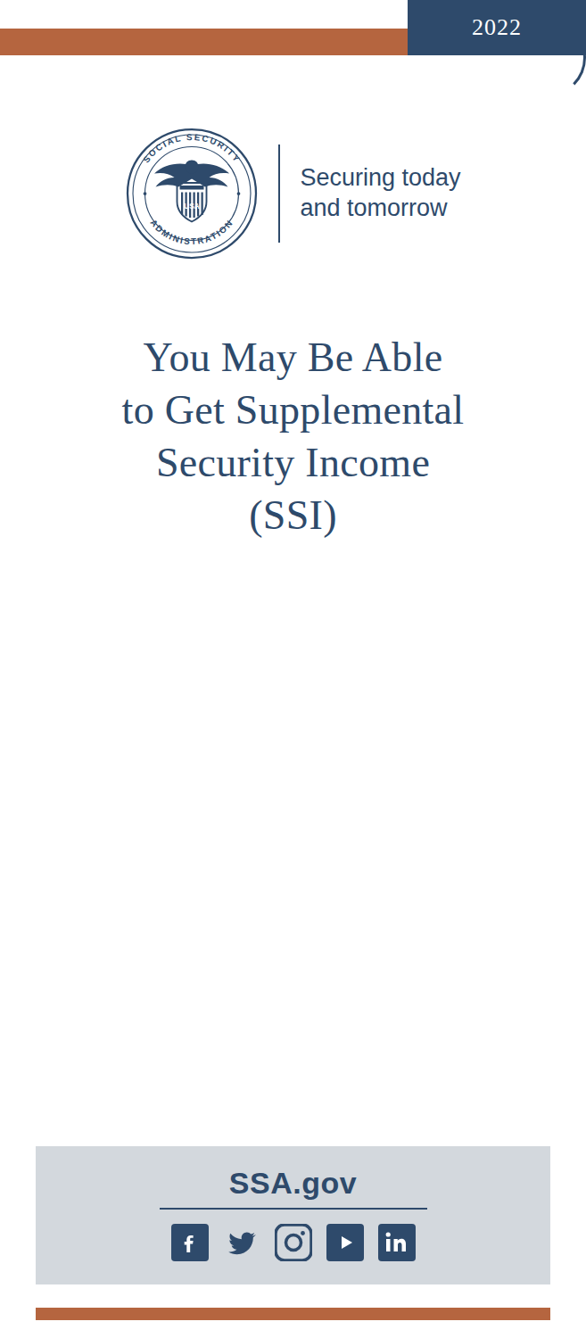2022
SOCIAL SECURITY ADMINISTRATION USA
Securing today
and tomorrow
You May Be Able
to Get Supplemental
Security Income
(SSI)
SSA.gov